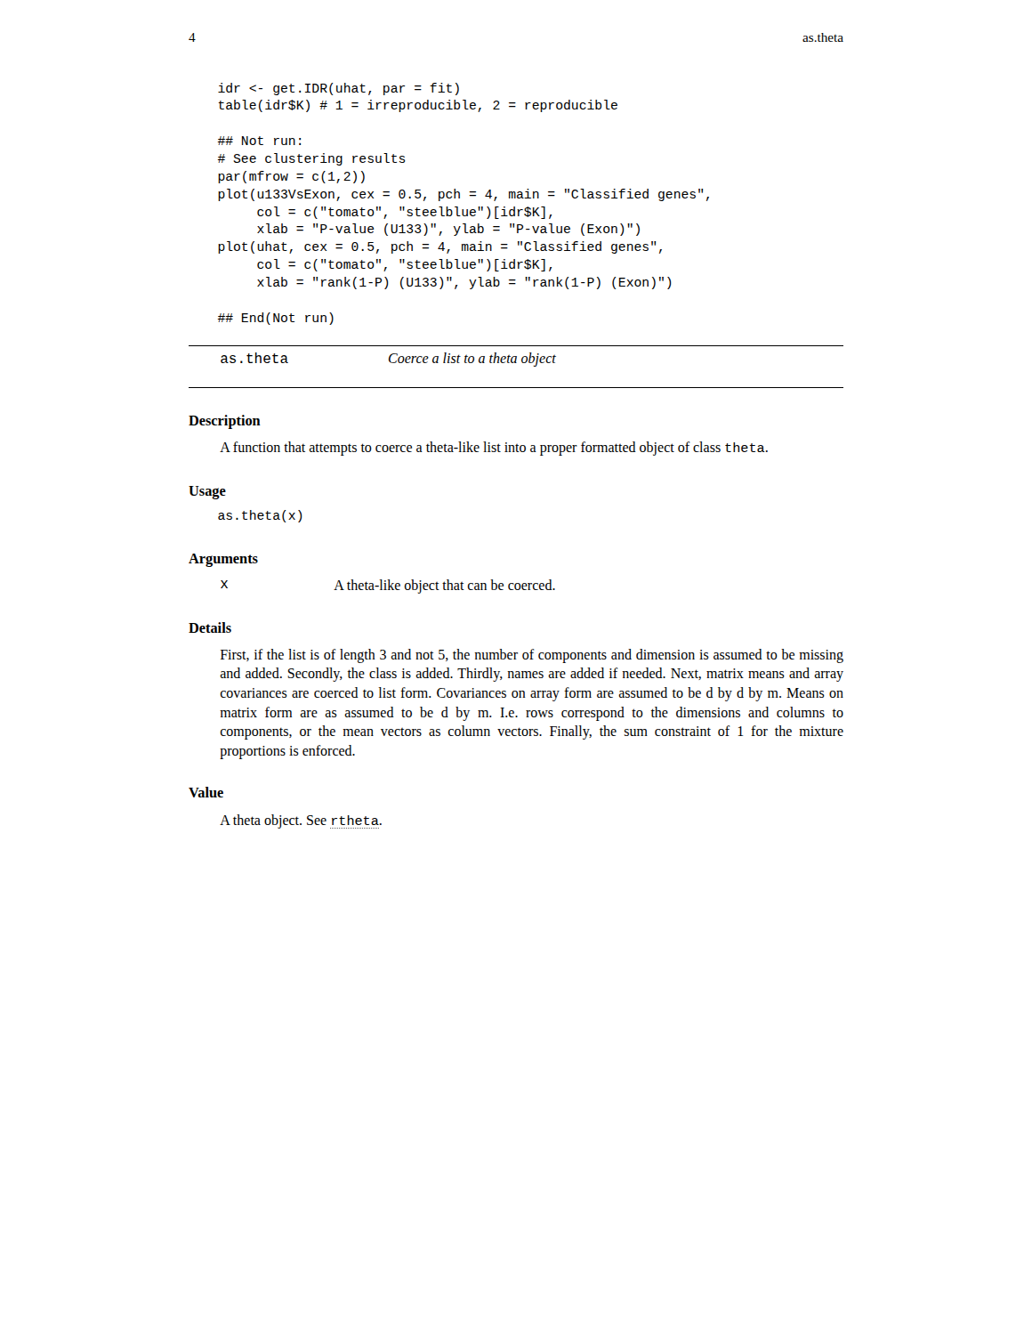4 as.theta
idr <- get.IDR(uhat, par = fit)
table(idr$K) # 1 = irreproducible, 2 = reproducible

## Not run:
# See clustering results
par(mfrow = c(1,2))
plot(u133VsExon, cex = 0.5, pch = 4, main = "Classified genes",
     col = c("tomato", "steelblue")[idr$K],
     xlab = "P-value (U133)", ylab = "P-value (Exon)")
plot(uhat, cex = 0.5, pch = 4, main = "Classified genes",
     col = c("tomato", "steelblue")[idr$K],
     xlab = "rank(1-P) (U133)", ylab = "rank(1-P) (Exon)")

## End(Not run)
as.theta Coerce a list to a theta object
Description
A function that attempts to coerce a theta-like list into a proper formatted object of class theta.
Usage
as.theta(x)
Arguments
x
A theta-like object that can be coerced.
Details
First, if the list is of length 3 and not 5, the number of components and dimension is assumed to be missing and added. Secondly, the class is added. Thirdly, names are added if needed. Next, matrix means and array covariances are coerced to list form. Covariances on array form are assumed to be d by d by m. Means on matrix form are as assumed to be d by m. I.e. rows correspond to the dimensions and columns to components, or the mean vectors as column vectors. Finally, the sum constraint of 1 for the mixture proportions is enforced.
Value
A theta object. See rtheta.